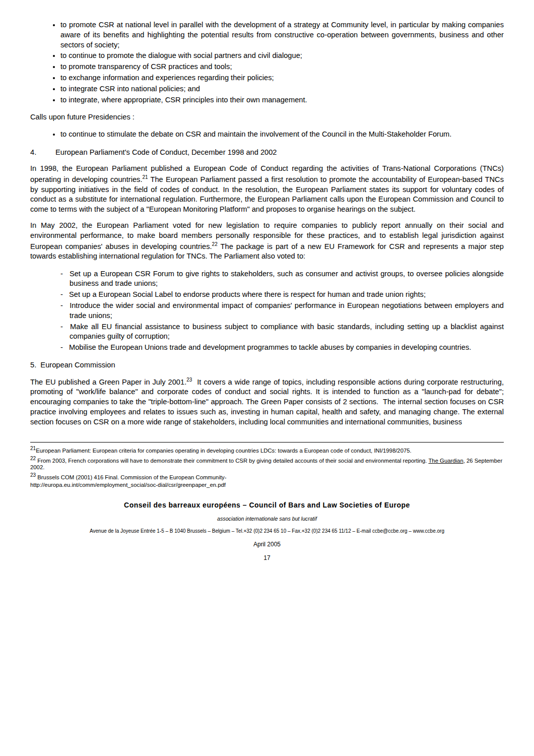to promote CSR at national level in parallel with the development of a strategy at Community level, in particular by making companies aware of its benefits and highlighting the potential results from constructive co-operation between governments, business and other sectors of society;
to continue to promote the dialogue with social partners and civil dialogue;
to promote transparency of CSR practices and tools;
to exchange information and experiences regarding their policies;
to integrate CSR into national policies; and
to integrate, where appropriate, CSR principles into their own management.
Calls upon future Presidencies :
to continue to stimulate the debate on CSR and maintain the involvement of the Council in the Multi-Stakeholder Forum.
4. European Parliament's Code of Conduct, December 1998 and 2002
In 1998, the European Parliament published a European Code of Conduct regarding the activities of Trans-National Corporations (TNCs) operating in developing countries.21 The European Parliament passed a first resolution to promote the accountability of European-based TNCs by supporting initiatives in the field of codes of conduct. In the resolution, the European Parliament states its support for voluntary codes of conduct as a substitute for international regulation. Furthermore, the European Parliament calls upon the European Commission and Council to come to terms with the subject of a "European Monitoring Platform" and proposes to organise hearings on the subject.
In May 2002, the European Parliament voted for new legislation to require companies to publicly report annually on their social and environmental performance, to make board members personally responsible for these practices, and to establish legal jurisdiction against European companies' abuses in developing countries.22 The package is part of a new EU Framework for CSR and represents a major step towards establishing international regulation for TNCs. The Parliament also voted to:
Set up a European CSR Forum to give rights to stakeholders, such as consumer and activist groups, to oversee policies alongside business and trade unions;
Set up a European Social Label to endorse products where there is respect for human and trade union rights;
Introduce the wider social and environmental impact of companies' performance in European negotiations between employers and trade unions;
Make all EU financial assistance to business subject to compliance with basic standards, including setting up a blacklist against companies guilty of corruption;
Mobilise the European Unions trade and development programmes to tackle abuses by companies in developing countries.
5. European Commission
The EU published a Green Paper in July 2001.23 It covers a wide range of topics, including responsible actions during corporate restructuring, promoting of "work/life balance" and corporate codes of conduct and social rights. It is intended to function as a "launch-pad for debate"; encouraging companies to take the "triple-bottom-line" approach. The Green Paper consists of 2 sections. The internal section focuses on CSR practice involving employees and relates to issues such as, investing in human capital, health and safety, and managing change. The external section focuses on CSR on a more wide range of stakeholders, including local communities and international communities, business
21European Parliament: European criteria for companies operating in developing countries LDCs: towards a European code of conduct, INI/1998/2075.
22 From 2003, French corporations will have to demonstrate their commitment to CSR by giving detailed accounts of their social and environmental reporting. The Guardian, 26 September 2002.
23 Brussels COM (2001) 416 Final. Commission of the European Community-
http://europa.eu.int/comm/employment_social/soc-dial/csr/greenpaper_en.pdf
Conseil des barreaux européens – Council of Bars and Law Societies of Europe
association internationale sans but lucratif
Avenue de la Joyeuse Entrée 1-5 – B 1040 Brussels – Belgium – Tel.+32 (0)2 234 65 10 – Fax.+32 (0)2 234 65 11/12 – E-mail ccbe@ccbe.org – www.ccbe.org
April 2005
17